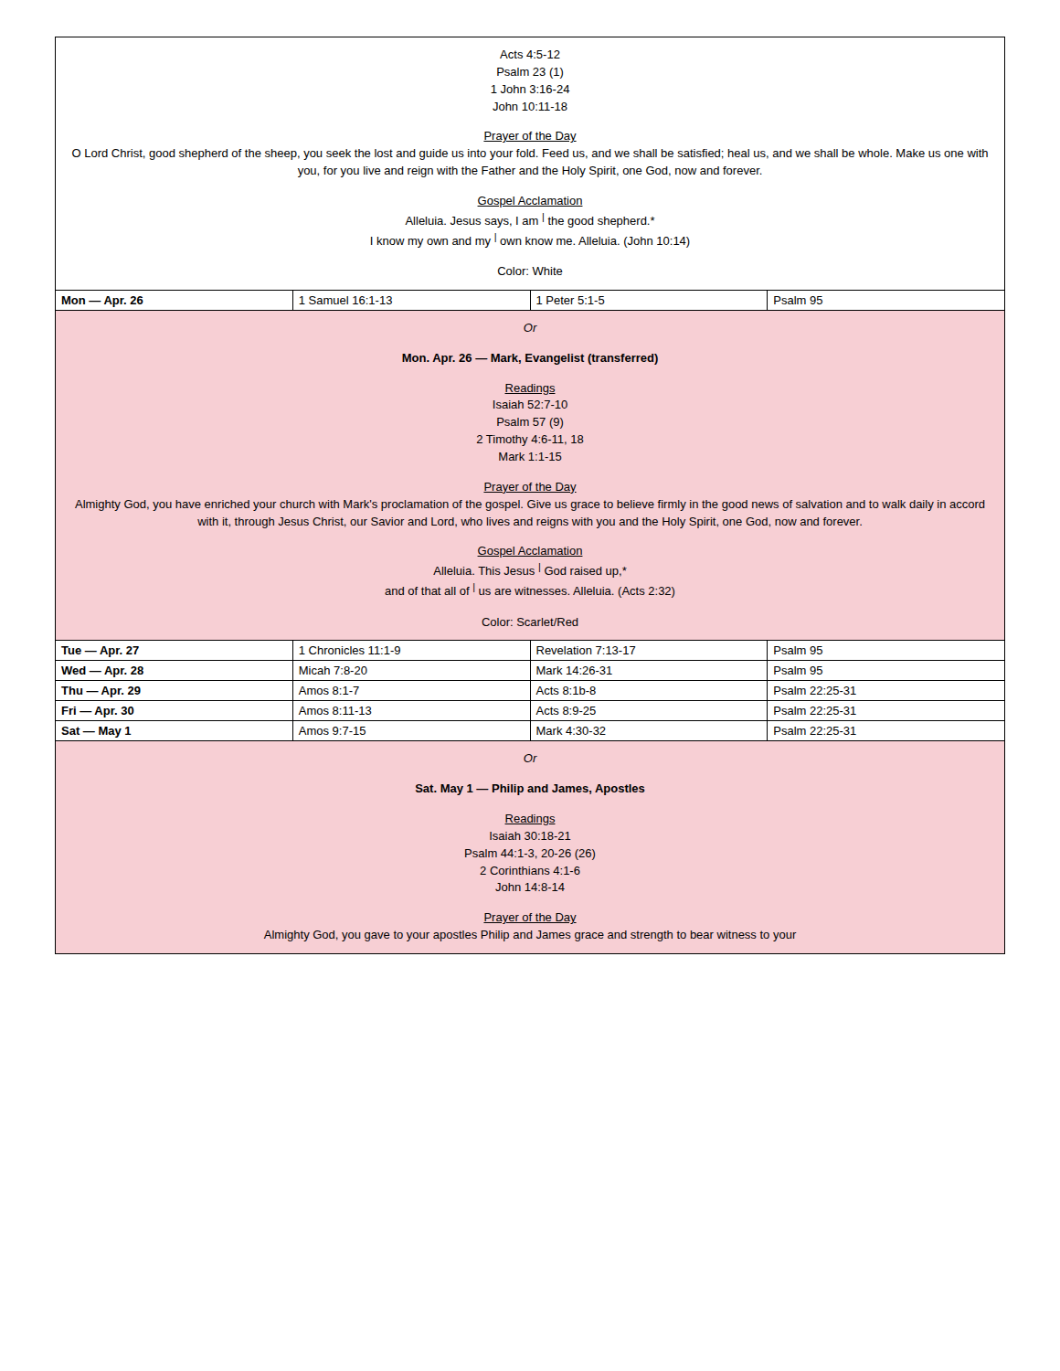| Acts 4:5-12 Psalm 23 (1) 1 John 3:16-24 John 10:11-18 Prayer of the Day O Lord Christ, good shepherd of the sheep, you seek the lost and guide us into your fold. Feed us, and we shall be satisfied; heal us, and we shall be whole. Make us one with you, for you live and reign with the Father and the Holy Spirit, one God, now and forever. Gospel Acclamation Alleluia. Jesus says, I am / the good shepherd.* I know my own and my / own know me. Alleluia. (John 10:14) Color: White |
| Mon — Apr. 26 | 1 Samuel 16:1-13 | 1 Peter 5:1-5 | Psalm 95 |
| Or Mon. Apr. 26 — Mark, Evangelist (transferred) Readings Isaiah 52:7-10 Psalm 57 (9) 2 Timothy 4:6-11, 18 Mark 1:1-15 Prayer of the Day Almighty God, you have enriched your church with Mark's proclamation of the gospel. Give us grace to believe firmly in the good news of salvation and to walk daily in accord with it, through Jesus Christ, our Savior and Lord, who lives and reigns with you and the Holy Spirit, one God, now and forever. Gospel Acclamation Alleluia. This Jesus / God raised up,* and of that all of / us are witnesses. Alleluia. (Acts 2:32) Color: Scarlet/Red |
| Tue — Apr. 27 | 1 Chronicles 11:1-9 | Revelation 7:13-17 | Psalm 95 |
| Wed — Apr. 28 | Micah 7:8-20 | Mark 14:26-31 | Psalm 95 |
| Thu — Apr. 29 | Amos 8:1-7 | Acts 8:1b-8 | Psalm 22:25-31 |
| Fri — Apr. 30 | Amos 8:11-13 | Acts 8:9-25 | Psalm 22:25-31 |
| Sat — May 1 | Amos 9:7-15 | Mark 4:30-32 | Psalm 22:25-31 |
| Or Sat. May 1 — Philip and James, Apostles Readings Isaiah 30:18-21 Psalm 44:1-3, 20-26 (26) 2 Corinthians 4:1-6 John 14:8-14 Prayer of the Day Almighty God, you gave to your apostles Philip and James grace and strength to bear witness to your |